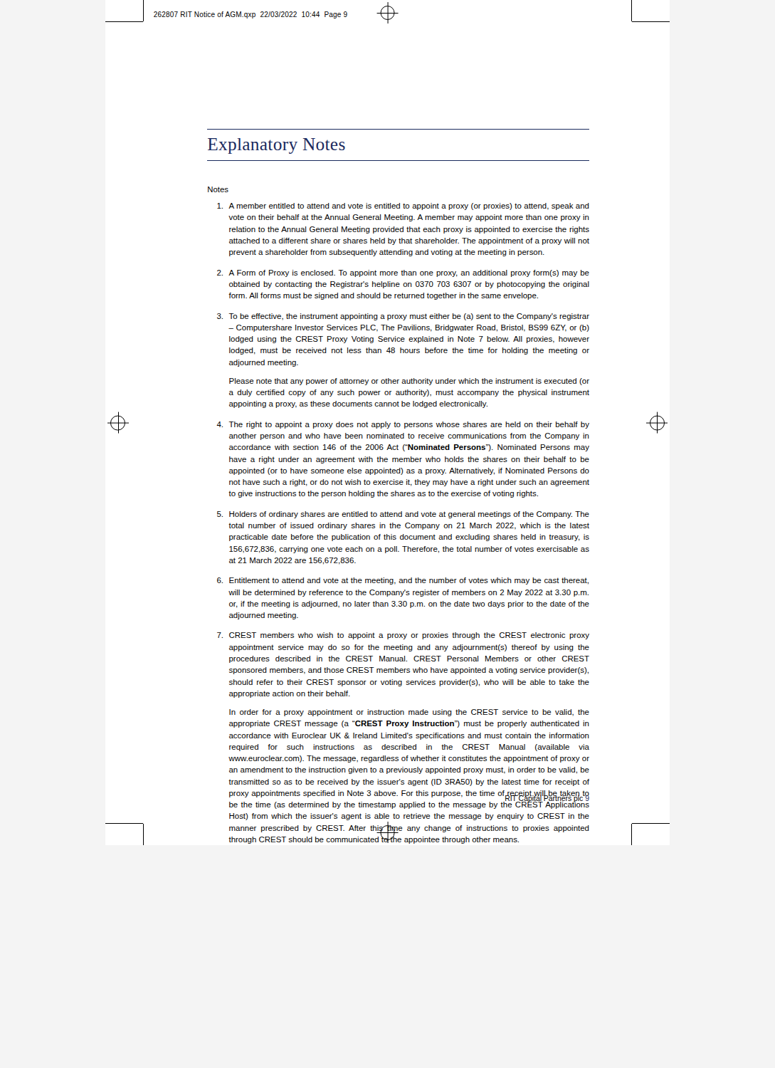262807 RIT Notice of AGM.qxp 22/03/2022 10:44 Page 9
Explanatory Notes
Notes
A member entitled to attend and vote is entitled to appoint a proxy (or proxies) to attend, speak and vote on their behalf at the Annual General Meeting. A member may appoint more than one proxy in relation to the Annual General Meeting provided that each proxy is appointed to exercise the rights attached to a different share or shares held by that shareholder. The appointment of a proxy will not prevent a shareholder from subsequently attending and voting at the meeting in person.
A Form of Proxy is enclosed. To appoint more than one proxy, an additional proxy form(s) may be obtained by contacting the Registrar's helpline on 0370 703 6307 or by photocopying the original form. All forms must be signed and should be returned together in the same envelope.
To be effective, the instrument appointing a proxy must either be (a) sent to the Company's registrar – Computershare Investor Services PLC, The Pavilions, Bridgwater Road, Bristol, BS99 6ZY, or (b) lodged using the CREST Proxy Voting Service explained in Note 7 below. All proxies, however lodged, must be received not less than 48 hours before the time for holding the meeting or adjourned meeting.
Please note that any power of attorney or other authority under which the instrument is executed (or a duly certified copy of any such power or authority), must accompany the physical instrument appointing a proxy, as these documents cannot be lodged electronically.
The right to appoint a proxy does not apply to persons whose shares are held on their behalf by another person and who have been nominated to receive communications from the Company in accordance with section 146 of the 2006 Act (“Nominated Persons”). Nominated Persons may have a right under an agreement with the member who holds the shares on their behalf to be appointed (or to have someone else appointed) as a proxy. Alternatively, if Nominated Persons do not have such a right, or do not wish to exercise it, they may have a right under such an agreement to give instructions to the person holding the shares as to the exercise of voting rights.
Holders of ordinary shares are entitled to attend and vote at general meetings of the Company. The total number of issued ordinary shares in the Company on 21 March 2022, which is the latest practicable date before the publication of this document and excluding shares held in treasury, is 156,672,836, carrying one vote each on a poll. Therefore, the total number of votes exercisable as at 21 March 2022 are 156,672,836.
Entitlement to attend and vote at the meeting, and the number of votes which may be cast thereat, will be determined by reference to the Company's register of members on 2 May 2022 at 3.30 p.m. or, if the meeting is adjourned, no later than 3.30 p.m. on the date two days prior to the date of the adjourned meeting.
CREST members who wish to appoint a proxy or proxies through the CREST electronic proxy appointment service may do so for the meeting and any adjournment(s) thereof by using the procedures described in the CREST Manual. CREST Personal Members or other CREST sponsored members, and those CREST members who have appointed a voting service provider(s), should refer to their CREST sponsor or voting services provider(s), who will be able to take the appropriate action on their behalf.
In order for a proxy appointment or instruction made using the CREST service to be valid, the appropriate CREST message (a “CREST Proxy Instruction”) must be properly authenticated in accordance with Euroclear UK & Ireland Limited's specifications and must contain the information required for such instructions as described in the CREST Manual (available via www.euroclear.com). The message, regardless of whether it constitutes the appointment of proxy or an amendment to the instruction given to a previously appointed proxy must, in order to be valid, be transmitted so as to be received by the issuer's agent (ID 3RA50) by the latest time for receipt of proxy appointments specified in Note 3 above. For this purpose, the time of receipt will be taken to be the time (as determined by the timestamp applied to the message by the CREST Applications Host) from which the issuer's agent is able to retrieve the message by enquiry to CREST in the manner prescribed by CREST. After this time any change of instructions to proxies appointed through CREST should be communicated to the appointee through other means.
RIT Capital Partners plc 9